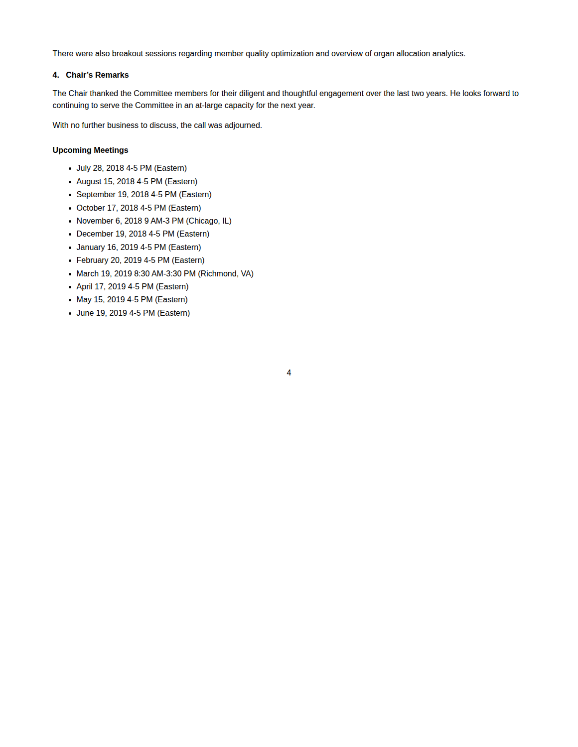There were also breakout sessions regarding member quality optimization and overview of organ allocation analytics.
4. Chair’s Remarks
The Chair thanked the Committee members for their diligent and thoughtful engagement over the last two years. He looks forward to continuing to serve the Committee in an at-large capacity for the next year.
With no further business to discuss, the call was adjourned.
Upcoming Meetings
July 28, 2018 4-5 PM (Eastern)
August 15, 2018 4-5 PM (Eastern)
September 19, 2018 4-5 PM (Eastern)
October 17, 2018 4-5 PM (Eastern)
November 6, 2018 9 AM-3 PM (Chicago, IL)
December 19, 2018 4-5 PM (Eastern)
January 16, 2019 4-5 PM (Eastern)
February 20, 2019 4-5 PM (Eastern)
March 19, 2019 8:30 AM-3:30 PM (Richmond, VA)
April 17, 2019 4-5 PM (Eastern)
May 15, 2019 4-5 PM (Eastern)
June 19, 2019 4-5 PM (Eastern)
4